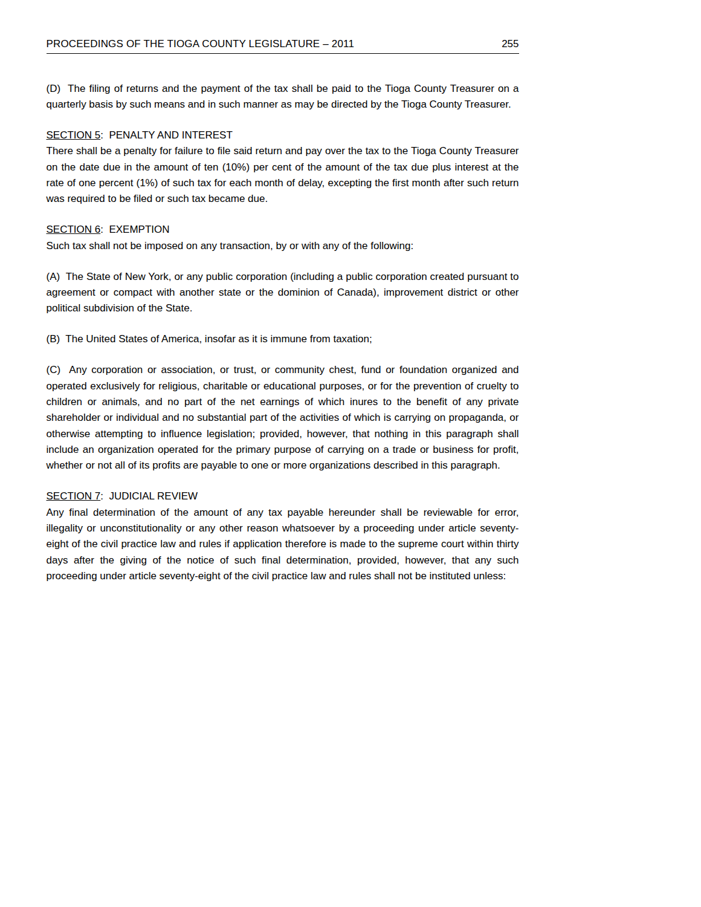PROCEEDINGS OF THE TIOGA COUNTY LEGISLATURE – 2011 255
(D) The filing of returns and the payment of the tax shall be paid to the Tioga County Treasurer on a quarterly basis by such means and in such manner as may be directed by the Tioga County Treasurer.
SECTION 5: PENALTY AND INTEREST
There shall be a penalty for failure to file said return and pay over the tax to the Tioga County Treasurer on the date due in the amount of ten (10%) per cent of the amount of the tax due plus interest at the rate of one percent (1%) of such tax for each month of delay, excepting the first month after such return was required to be filed or such tax became due.
SECTION 6: EXEMPTION
Such tax shall not be imposed on any transaction, by or with any of the following:
(A) The State of New York, or any public corporation (including a public corporation created pursuant to agreement or compact with another state or the dominion of Canada), improvement district or other political subdivision of the State.
(B) The United States of America, insofar as it is immune from taxation;
(C) Any corporation or association, or trust, or community chest, fund or foundation organized and operated exclusively for religious, charitable or educational purposes, or for the prevention of cruelty to children or animals, and no part of the net earnings of which inures to the benefit of any private shareholder or individual and no substantial part of the activities of which is carrying on propaganda, or otherwise attempting to influence legislation; provided, however, that nothing in this paragraph shall include an organization operated for the primary purpose of carrying on a trade or business for profit, whether or not all of its profits are payable to one or more organizations described in this paragraph.
SECTION 7: JUDICIAL REVIEW
Any final determination of the amount of any tax payable hereunder shall be reviewable for error, illegality or unconstitutionality or any other reason whatsoever by a proceeding under article seventy-eight of the civil practice law and rules if application therefore is made to the supreme court within thirty days after the giving of the notice of such final determination, provided, however, that any such proceeding under article seventy-eight of the civil practice law and rules shall not be instituted unless: